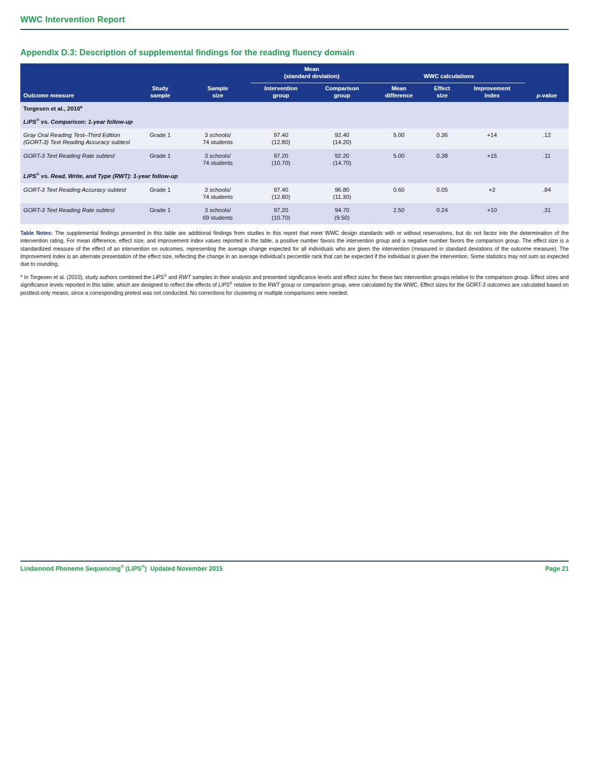WWC Intervention Report
Appendix D.3: Description of supplemental findings for the reading fluency domain
| | | | Mean (standard deviation) | WWC calculations | |
| --- | --- | --- | --- | --- | --- |
| Outcome measure | Study sample | Sample size | Intervention group | Comparison group | Mean difference | Effect size | Improvement index | p -value |
| Torgesen et al., 2010 a |
| LiPS ® vs. Comparison: 1-year follow-up |
| Gray Oral Reading Test–Third Edition (GORT-3) Text Reading Accuracy subtest | Grade 1 | 3 schools/ 74 students | 97.40 (12.80) | 92.40 (14.20) | 5.00 | 0.36 | +14 | .12 |
| GORT-3 Text Reading Rate subtest | Grade 1 | 3 schools/ 74 students | 97.20 (10.70) | 92.20 (14.70) | 5.00 | 0.38 | +15 | .11 |
| LiPS ® vs. Read, Write, and Type (RWT): 1-year follow-up |
| GORT-3 Text Reading Accuracy subtest | Grade 1 | 3 schools/ 74 students | 97.40 (12.80) | 96.80 (11.30) | 0.60 | 0.05 | +2 | .84 |
| GORT-3 Text Reading Rate subtest | Grade 1 | 3 schools/ 69 students | 97.20 (10.70) | 94.70 (9.50) | 2.50 | 0.24 | +10 | .31 |
Table Notes: The supplemental findings presented in this table are additional findings from studies in this report that meet WWC design standards with or without reservations, but do not factor into the determination of the intervention rating. For mean difference, effect size, and improvement index values reported in the table, a positive number favors the intervention group and a negative number favors the comparison group. The effect size is a standardized measure of the effect of an intervention on outcomes, representing the average change expected for all individuals who are given the intervention (measured in standard deviations of the outcome measure). The improvement index is an alternate presentation of the effect size, reflecting the change in an average individual’s percentile rank that can be expected if the individual is given the intervention. Some statistics may not sum as expected due to rounding.
a In Torgesen et al. (2010), study authors combined the LiPS® and RWT samples in their analysis and presented significance levels and effect sizes for these two intervention groups relative to the comparison group. Effect sizes and significance levels reported in this table, which are designed to reflect the effects of LiPS® relative to the RWT group or comparison group, were calculated by the WWC. Effect sizes for the GORT-3 outcomes are calculated based on posttest-only means, since a corresponding pretest was not conducted. No corrections for clustering or multiple comparisons were needed.
Lindamood Phoneme Sequencing® (LiPS®) Updated November 2015
Page 21